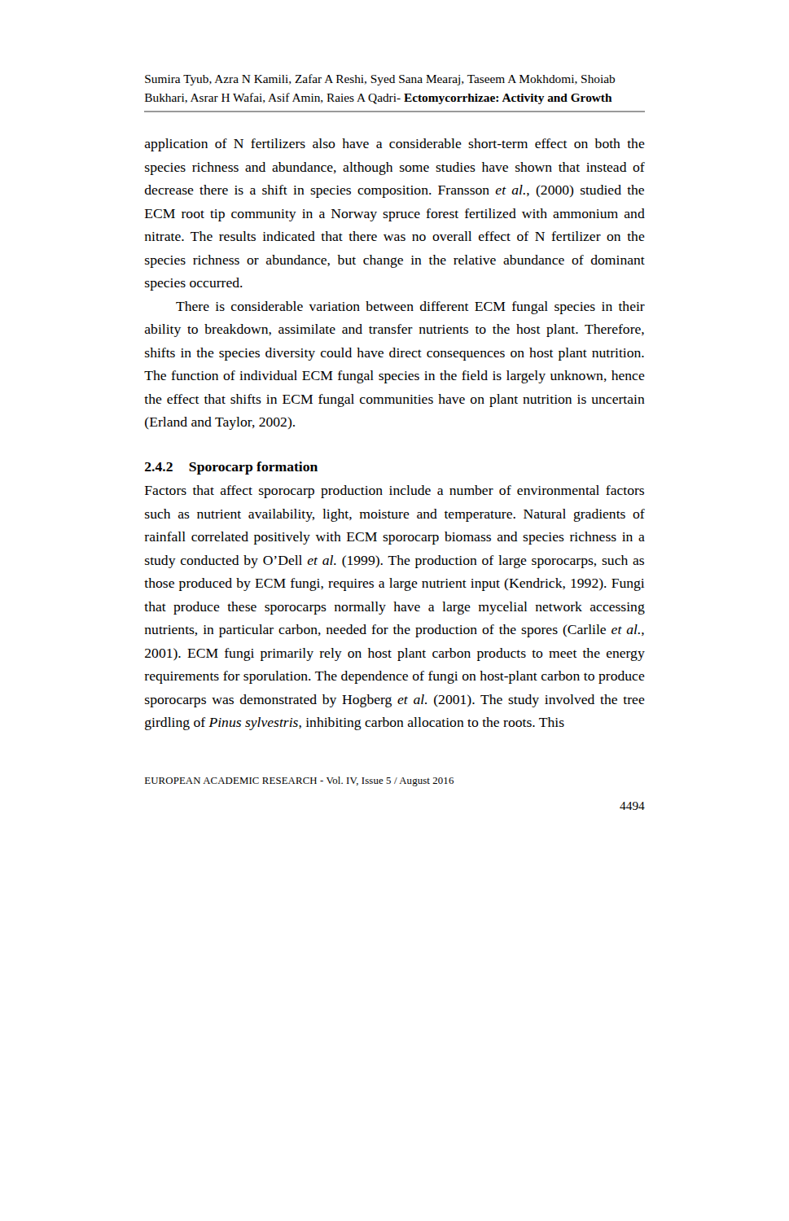Sumira Tyub, Azra N Kamili, Zafar A Reshi, Syed Sana Mearaj, Taseem A Mokhdomi, Shoiab Bukhari, Asrar H Wafai, Asif Amin, Raies A Qadri- Ectomycorrhizae: Activity and Growth
application of N fertilizers also have a considerable short-term effect on both the species richness and abundance, although some studies have shown that instead of decrease there is a shift in species composition. Fransson et al., (2000) studied the ECM root tip community in a Norway spruce forest fertilized with ammonium and nitrate. The results indicated that there was no overall effect of N fertilizer on the species richness or abundance, but change in the relative abundance of dominant species occurred.
There is considerable variation between different ECM fungal species in their ability to breakdown, assimilate and transfer nutrients to the host plant. Therefore, shifts in the species diversity could have direct consequences on host plant nutrition. The function of individual ECM fungal species in the field is largely unknown, hence the effect that shifts in ECM fungal communities have on plant nutrition is uncertain (Erland and Taylor, 2002).
2.4.2 Sporocarp formation
Factors that affect sporocarp production include a number of environmental factors such as nutrient availability, light, moisture and temperature. Natural gradients of rainfall correlated positively with ECM sporocarp biomass and species richness in a study conducted by O’Dell et al. (1999). The production of large sporocarps, such as those produced by ECM fungi, requires a large nutrient input (Kendrick, 1992). Fungi that produce these sporocarps normally have a large mycelial network accessing nutrients, in particular carbon, needed for the production of the spores (Carlile et al., 2001). ECM fungi primarily rely on host plant carbon products to meet the energy requirements for sporulation. The dependence of fungi on host-plant carbon to produce sporocarps was demonstrated by Hogberg et al. (2001). The study involved the tree girdling of Pinus sylvestris, inhibiting carbon allocation to the roots. This
EUROPEAN ACADEMIC RESEARCH - Vol. IV, Issue 5 / August 2016
4494